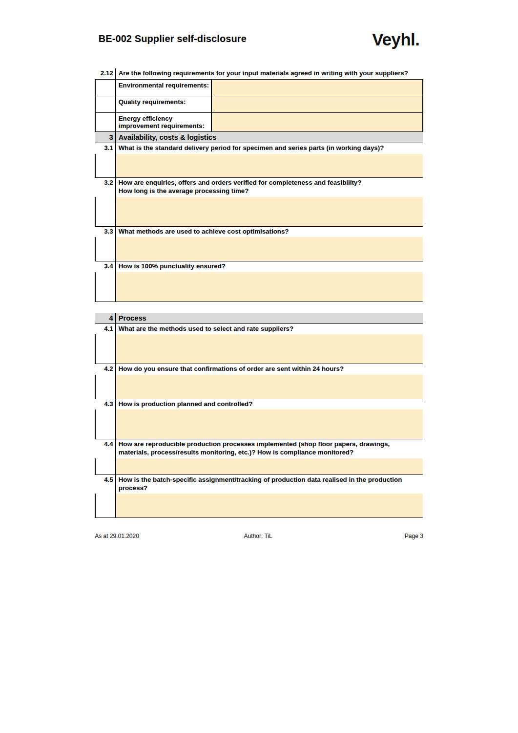BE-002 Supplier self-disclosure
Veyhl.
| 2.12 | Are the following requirements for your input materials agreed in writing with your suppliers? |
| | Environmental requirements: | |
| | Quality requirements: | |
| | Energy efficiency improvement requirements: | |
| 3 | Availability, costs & logistics |
| 3.1 | What is the standard delivery period for specimen and series parts (in working days)? |
| 3.2 | How are enquiries, offers and orders verified for completeness and feasibility? How long is the average processing time? |
| 3.3 | What methods are used to achieve cost optimisations? |
| 3.4 | How is 100% punctuality ensured? |
| 4 | Process |
| 4.1 | What are the methods used to select and rate suppliers? |
| 4.2 | How do you ensure that confirmations of order are sent within 24 hours? |
| 4.3 | How is production planned and controlled? |
| 4.4 | How are reproducible production processes implemented (shop floor papers, drawings, materials, process/results monitoring, etc.)? How is compliance monitored? |
| 4.5 | How is the batch-specific assignment/tracking of production data realised in the production process? |
As at 29.01.2020
Author: TiL
Page 3